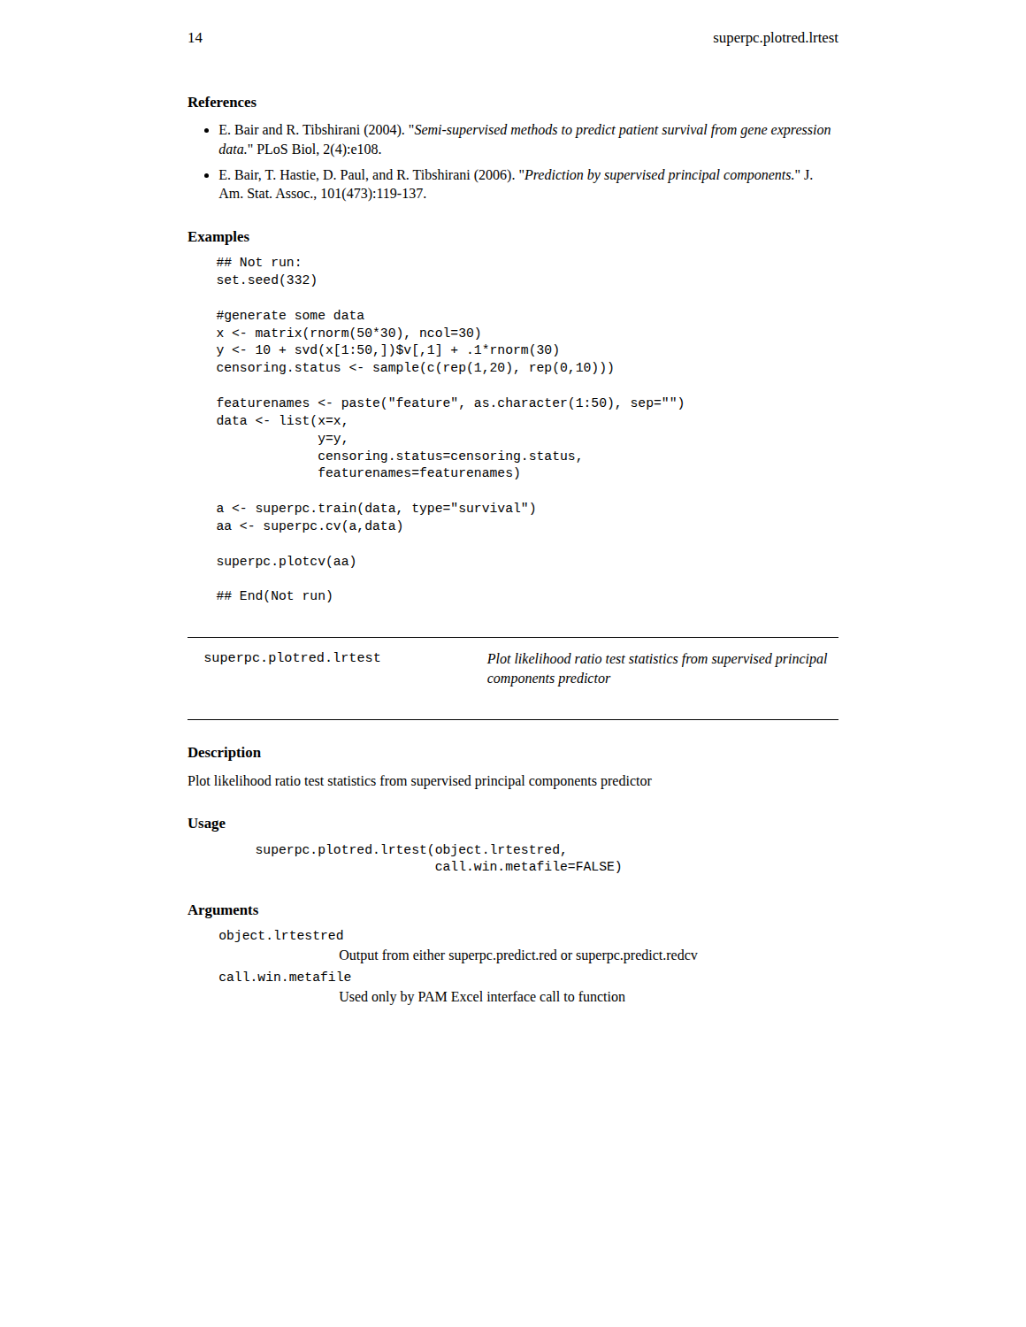14 superpc.plotred.lrtest
References
E. Bair and R. Tibshirani (2004). "Semi-supervised methods to predict patient survival from gene expression data." PLoS Biol, 2(4):e108.
E. Bair, T. Hastie, D. Paul, and R. Tibshirani (2006). "Prediction by supervised principal components." J. Am. Stat. Assoc., 101(473):119-137.
Examples
## Not run: 
set.seed(332)

#generate some data
x <- matrix(rnorm(50*30), ncol=30)
y <- 10 + svd(x[1:50,])$v[,1] + .1*rnorm(30)
censoring.status <- sample(c(rep(1,20), rep(0,10)))

featurenames <- paste("feature", as.character(1:50), sep="")
data <- list(x=x,
             y=y, 
             censoring.status=censoring.status, 
             featurenames=featurenames)

a <- superpc.train(data, type="survival")
aa <- superpc.cv(a,data)

superpc.plotcv(aa)

## End(Not run)
superpc.plotred.lrtest Plot likelihood ratio test statistics from supervised principal components predictor
Description
Plot likelihood ratio test statistics from supervised principal components predictor
Usage
     superpc.plotred.lrtest(object.lrtestred, 
                            call.win.metafile=FALSE)
Arguments
object.lrtestred
Output from either superpc.predict.red or superpc.predict.redcv
call.win.metafile
Used only by PAM Excel interface call to function